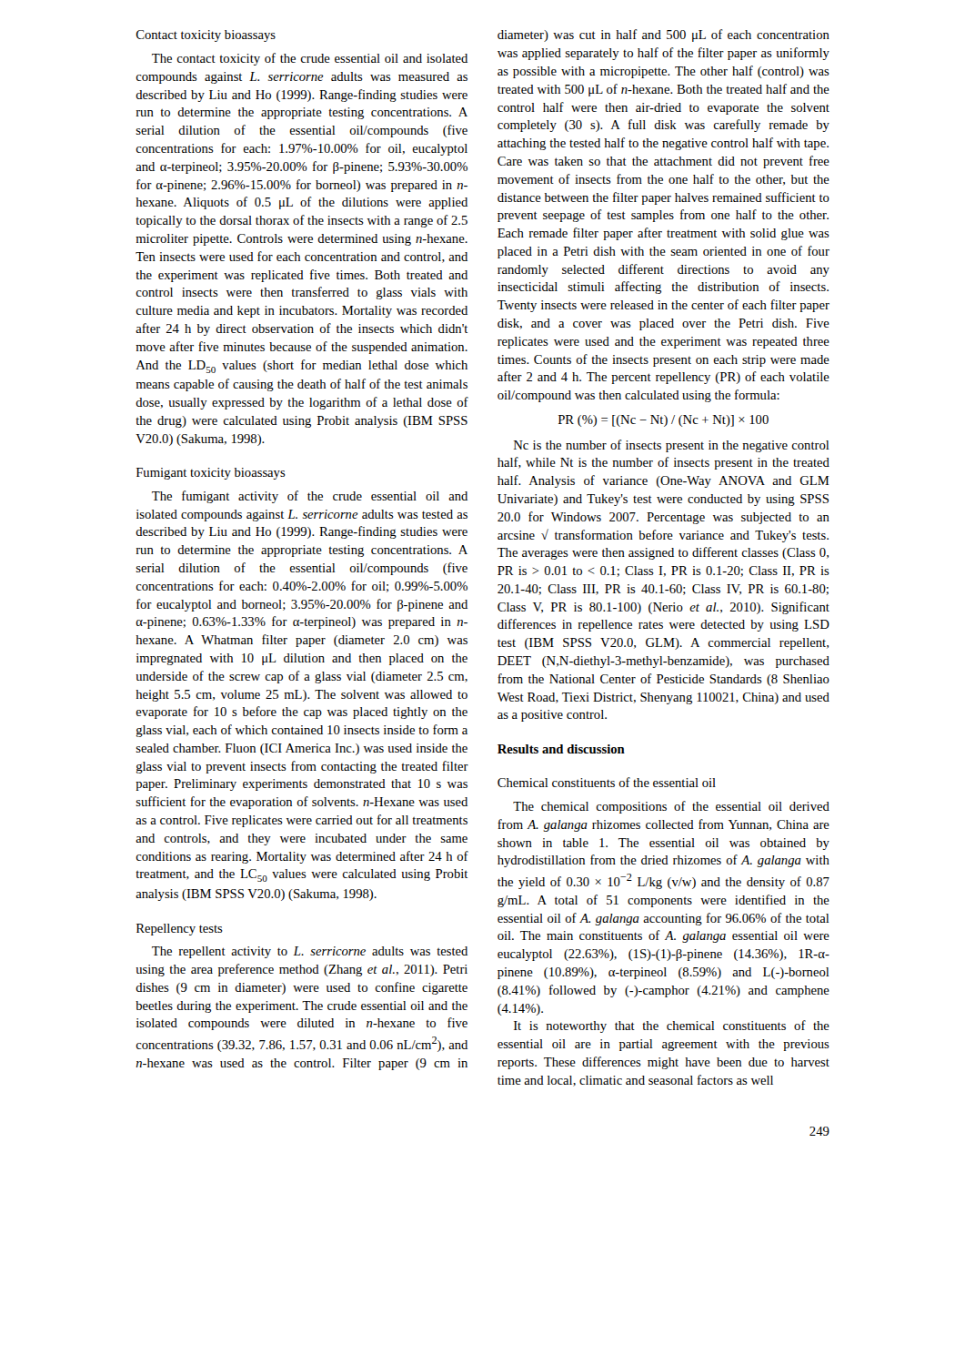Contact toxicity bioassays
The contact toxicity of the crude essential oil and isolated compounds against L. serricorne adults was measured as described by Liu and Ho (1999). Range-finding studies were run to determine the appropriate testing concentrations. A serial dilution of the essential oil/compounds (five concentrations for each: 1.97%-10.00% for oil, eucalyptol and α-terpineol; 3.95%-20.00% for β-pinene; 5.93%-30.00% for α-pinene; 2.96%-15.00% for borneol) was prepared in n-hexane. Aliquots of 0.5 μL of the dilutions were applied topically to the dorsal thorax of the insects with a range of 2.5 microliter pipette. Controls were determined using n-hexane. Ten insects were used for each concentration and control, and the experiment was replicated five times. Both treated and control insects were then transferred to glass vials with culture media and kept in incubators. Mortality was recorded after 24 h by direct observation of the insects which didn't move after five minutes because of the suspended animation. And the LD50 values (short for median lethal dose which means capable of causing the death of half of the test animals dose, usually expressed by the logarithm of a lethal dose of the drug) were calculated using Probit analysis (IBM SPSS V20.0) (Sakuma, 1998).
Fumigant toxicity bioassays
The fumigant activity of the crude essential oil and isolated compounds against L. serricorne adults was tested as described by Liu and Ho (1999). Range-finding studies were run to determine the appropriate testing concentrations. A serial dilution of the essential oil/compounds (five concentrations for each: 0.40%-2.00% for oil; 0.99%-5.00% for eucalyptol and borneol; 3.95%-20.00% for β-pinene and α-pinene; 0.63%-1.33% for α-terpineol) was prepared in n-hexane. A Whatman filter paper (diameter 2.0 cm) was impregnated with 10 μL dilution and then placed on the underside of the screw cap of a glass vial (diameter 2.5 cm, height 5.5 cm, volume 25 mL). The solvent was allowed to evaporate for 10 s before the cap was placed tightly on the glass vial, each of which contained 10 insects inside to form a sealed chamber. Fluon (ICI America Inc.) was used inside the glass vial to prevent insects from contacting the treated filter paper. Preliminary experiments demonstrated that 10 s was sufficient for the evaporation of solvents. n-Hexane was used as a control. Five replicates were carried out for all treatments and controls, and they were incubated under the same conditions as rearing. Mortality was determined after 24 h of treatment, and the LC50 values were calculated using Probit analysis (IBM SPSS V20.0) (Sakuma, 1998).
Repellency tests
The repellent activity to L. serricorne adults was tested using the area preference method (Zhang et al., 2011). Petri dishes (9 cm in diameter) were used to confine cigarette beetles during the experiment. The crude essential oil and the isolated compounds were diluted in n-hexane to five concentrations (39.32, 7.86, 1.57, 0.31 and 0.06 nL/cm2), and n-hexane was used as the control. Filter paper (9 cm in diameter) was cut in half and 500 μL of each concentration was applied separately to half of the filter paper as uniformly as possible with a micropipette. The other half (control) was treated with 500 μL of n-hexane. Both the treated half and the control half were then air-dried to evaporate the solvent completely (30 s). A full disk was carefully remade by attaching the tested half to the negative control half with tape. Care was taken so that the attachment did not prevent free movement of insects from the one half to the other, but the distance between the filter paper halves remained sufficient to prevent seepage of test samples from one half to the other. Each remade filter paper after treatment with solid glue was placed in a Petri dish with the seam oriented in one of four randomly selected different directions to avoid any insecticidal stimuli affecting the distribution of insects. Twenty insects were released in the center of each filter paper disk, and a cover was placed over the Petri dish. Five replicates were used and the experiment was repeated three times. Counts of the insects present on each strip were made after 2 and 4 h. The percent repellency (PR) of each volatile oil/compound was then calculated using the formula:
PR (%) = [(Nc − Nt) / (Nc + Nt)] × 100
Nc is the number of insects present in the negative control half, while Nt is the number of insects present in the treated half. Analysis of variance (One-Way ANOVA and GLM Univariate) and Tukey's test were conducted by using SPSS 20.0 for Windows 2007. Percentage was subjected to an arcsine √ transformation before variance and Tukey's tests. The averages were then assigned to different classes (Class 0, PR is > 0.01 to < 0.1; Class I, PR is 0.1-20; Class II, PR is 20.1-40; Class III, PR is 40.1-60; Class IV, PR is 60.1-80; Class V, PR is 80.1-100) (Nerio et al., 2010). Significant differences in repellence rates were detected by using LSD test (IBM SPSS V20.0, GLM). A commercial repellent, DEET (N,N-diethyl-3-methyl-benzamide), was purchased from the National Center of Pesticide Standards (8 Shenliao West Road, Tiexi District, Shenyang 110021, China) and used as a positive control.
Results and discussion
Chemical constituents of the essential oil
The chemical compositions of the essential oil derived from A. galanga rhizomes collected from Yunnan, China are shown in table 1. The essential oil was obtained by hydrodistillation from the dried rhizomes of A. galanga with the yield of 0.30 × 10−2 L/kg (v/w) and the density of 0.87 g/mL. A total of 51 components were identified in the essential oil of A. galanga accounting for 96.06% of the total oil. The main constituents of A. galanga essential oil were eucalyptol (22.63%), (1S)-(1)-β-pinene (14.36%), 1R-α-pinene (10.89%), α-terpineol (8.59%) and L(-)-borneol (8.41%) followed by (-)-camphor (4.21%) and camphene (4.14%).
It is noteworthy that the chemical constituents of the essential oil are in partial agreement with the previous reports. These differences might have been due to harvest time and local, climatic and seasonal factors as well
249